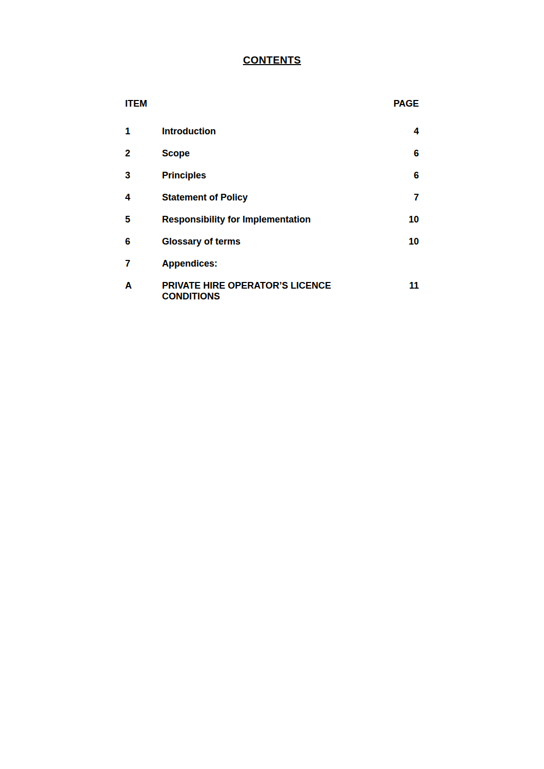CONTENTS
| ITEM | | PAGE |
| 1 | Introduction | 4 |
| 2 | Scope | 6 |
| 3 | Principles | 6 |
| 4 | Statement of Policy | 7 |
| 5 | Responsibility for Implementation | 10 |
| 6 | Glossary of terms | 10 |
| 7 | Appendices: | |
| A | PRIVATE HIRE OPERATOR’S LICENCE CONDITIONS | 11 |